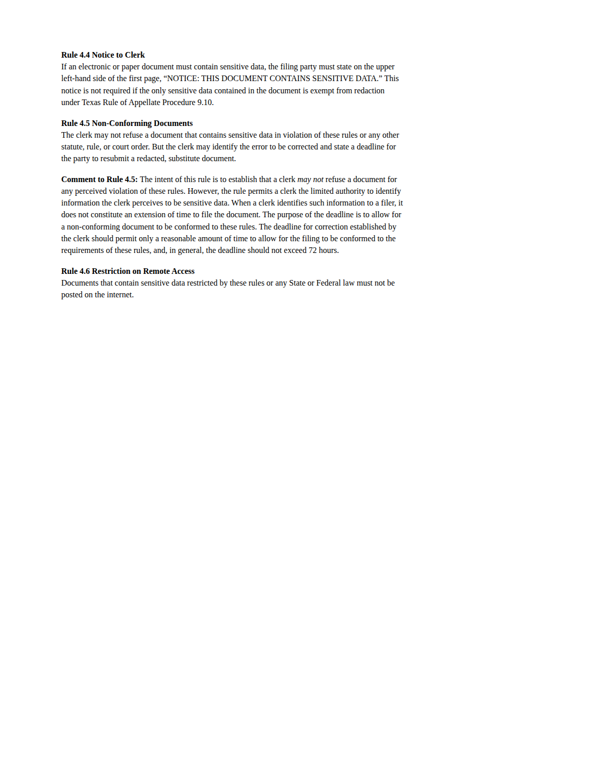Rule 4.4 Notice to Clerk
If an electronic or paper document must contain sensitive data, the filing party must state on the upper left-hand side of the first page, “NOTICE: THIS DOCUMENT CONTAINS SENSITIVE DATA.” This notice is not required if the only sensitive data contained in the document is exempt from redaction under Texas Rule of Appellate Procedure 9.10.
Rule 4.5 Non-Conforming Documents
The clerk may not refuse a document that contains sensitive data in violation of these rules or any other statute, rule, or court order. But the clerk may identify the error to be corrected and state a deadline for the party to resubmit a redacted, substitute document.
Comment to Rule 4.5: The intent of this rule is to establish that a clerk may not refuse a document for any perceived violation of these rules. However, the rule permits a clerk the limited authority to identify information the clerk perceives to be sensitive data. When a clerk identifies such information to a filer, it does not constitute an extension of time to file the document. The purpose of the deadline is to allow for a non-conforming document to be conformed to these rules. The deadline for correction established by the clerk should permit only a reasonable amount of time to allow for the filing to be conformed to the requirements of these rules, and, in general, the deadline should not exceed 72 hours.
Rule 4.6 Restriction on Remote Access
Documents that contain sensitive data restricted by these rules or any State or Federal law must not be posted on the internet.